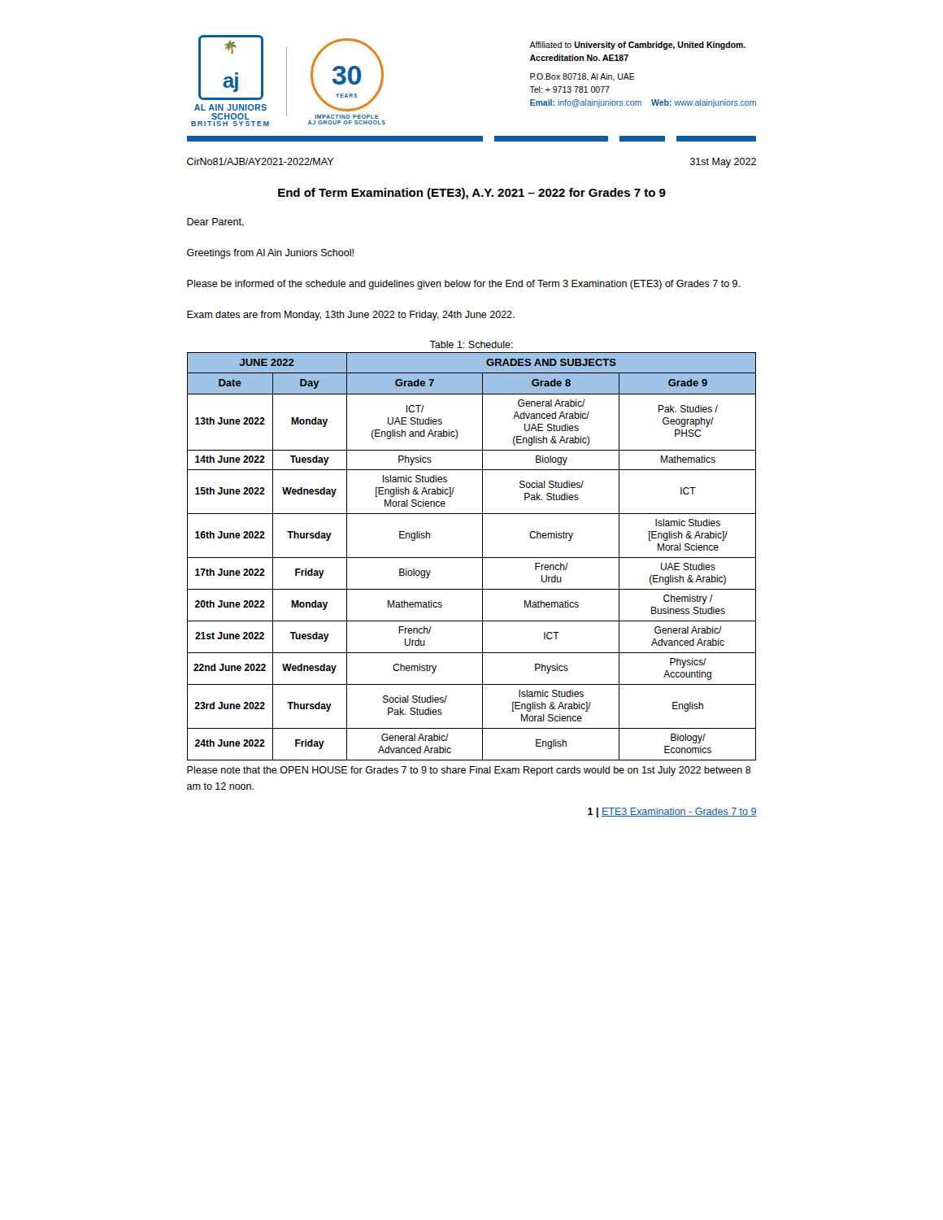🌴
aj
AL AIN JUNIORS SCHOOL
BRITISH SYSTEM
30 YEARS
IMPACTING PEOPLE
AJ GROUP OF SCHOOLS
Affiliated to University of Cambridge, United Kingdom.
Accreditation No. AE187
P.O.Box 80718, Al Ain, UAE
Tel: + 9713 781 0077
Email: info@alainjuniors.com Web: www.alainjuniors.com
CirNo81/AJB/AY2021-2022/MAY
31st May 2022
End of Term Examination (ETE3), A.Y. 2021 – 2022 for Grades 7 to 9
Dear Parent,
Greetings from Al Ain Juniors School!
Please be informed of the schedule and guidelines given below for the End of Term 3 Examination (ETE3) of Grades 7 to 9.
Exam dates are from Monday, 13th June 2022 to Friday, 24th June 2022.
Table 1: Schedule:
| JUNE 2022 | GRADES AND SUBJECTS |
| --- | --- |
| Date | Day | Grade 7 | Grade 8 | Grade 9 |
| 13th June 2022 | Monday | ICT/ UAE Studies (English and Arabic) | General Arabic/ Advanced Arabic/ UAE Studies (English & Arabic) | Pak. Studies / Geography/ PHSC |
| 14th June 2022 | Tuesday | Physics | Biology | Mathematics |
| 15th June 2022 | Wednesday | Islamic Studies [English & Arabic]/ Moral Science | Social Studies/ Pak. Studies | ICT |
| 16th June 2022 | Thursday | English | Chemistry | Islamic Studies [English & Arabic]/ Moral Science |
| 17th June 2022 | Friday | Biology | French/ Urdu | UAE Studies (English & Arabic) |
| 20th June 2022 | Monday | Mathematics | Mathematics | Chemistry / Business Studies |
| 21st June 2022 | Tuesday | French/ Urdu | ICT | General Arabic/ Advanced Arabic |
| 22nd June 2022 | Wednesday | Chemistry | Physics | Physics/ Accounting |
| 23rd June 2022 | Thursday | Social Studies/ Pak. Studies | Islamic Studies [English & Arabic]/ Moral Science | English |
| 24th June 2022 | Friday | General Arabic/ Advanced Arabic | English | Biology/ Economics |
Please note that the OPEN HOUSE for Grades 7 to 9 to share Final Exam Report cards would be on 1st July 2022 between 8 am to 12 noon.
1 | ETE3 Examination - Grades 7 to 9